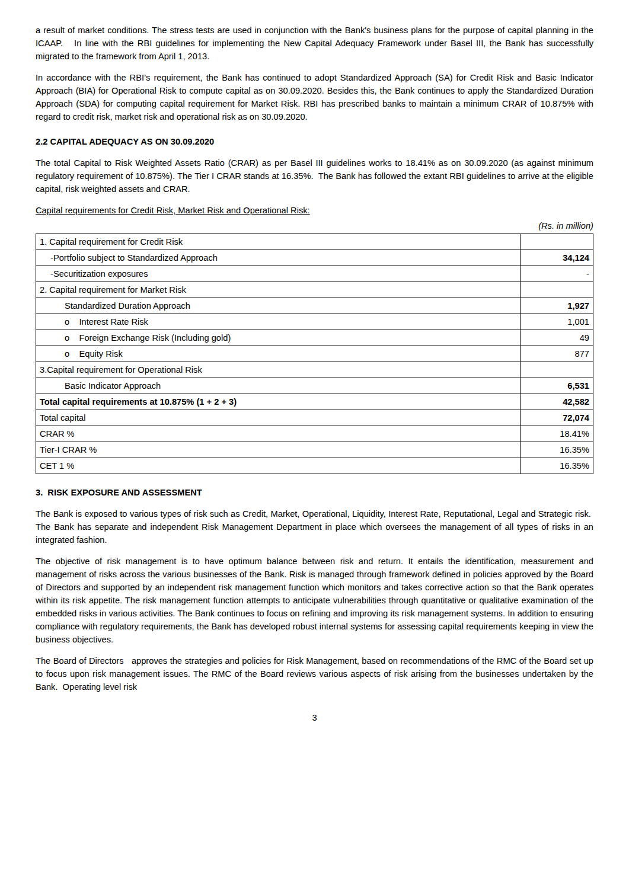a result of market conditions. The stress tests are used in conjunction with the Bank's business plans for the purpose of capital planning in the ICAAP. In line with the RBI guidelines for implementing the New Capital Adequacy Framework under Basel III, the Bank has successfully migrated to the framework from April 1, 2013.
In accordance with the RBI’s requirement, the Bank has continued to adopt Standardized Approach (SA) for Credit Risk and Basic Indicator Approach (BIA) for Operational Risk to compute capital as on 30.09.2020. Besides this, the Bank continues to apply the Standardized Duration Approach (SDA) for computing capital requirement for Market Risk. RBI has prescribed banks to maintain a minimum CRAR of 10.875% with regard to credit risk, market risk and operational risk as on 30.09.2020.
2.2 CAPITAL ADEQUACY AS ON 30.09.2020
The total Capital to Risk Weighted Assets Ratio (CRAR) as per Basel III guidelines works to 18.41% as on 30.09.2020 (as against minimum regulatory requirement of 10.875%). The Tier I CRAR stands at 16.35%. The Bank has followed the extant RBI guidelines to arrive at the eligible capital, risk weighted assets and CRAR.
Capital requirements for Credit Risk, Market Risk and Operational Risk:
(Rs. in million)
| 1. Capital requirement for Credit Risk | |
| -Portfolio subject to Standardized Approach | 34,124 |
| -Securitization exposures | - |
| 2. Capital requirement for Market Risk | |
| Standardized Duration Approach | 1,927 |
| Interest Rate Risk | 1,001 |
| Foreign Exchange Risk (Including gold) | 49 |
| Equity Risk | 877 |
| 3.Capital requirement for Operational Risk | |
| Basic Indicator Approach | 6,531 |
| Total capital requirements at 10.875% (1 + 2 + 3) | 42,582 |
| Total capital | 72,074 |
| CRAR % | 18.41% |
| Tier-I CRAR % | 16.35% |
| CET 1 % | 16.35% |
3. RISK EXPOSURE AND ASSESSMENT
The Bank is exposed to various types of risk such as Credit, Market, Operational, Liquidity, Interest Rate, Reputational, Legal and Strategic risk. The Bank has separate and independent Risk Management Department in place which oversees the management of all types of risks in an integrated fashion.
The objective of risk management is to have optimum balance between risk and return. It entails the identification, measurement and management of risks across the various businesses of the Bank. Risk is managed through framework defined in policies approved by the Board of Directors and supported by an independent risk management function which monitors and takes corrective action so that the Bank operates within its risk appetite. The risk management function attempts to anticipate vulnerabilities through quantitative or qualitative examination of the embedded risks in various activities. The Bank continues to focus on refining and improving its risk management systems. In addition to ensuring compliance with regulatory requirements, the Bank has developed robust internal systems for assessing capital requirements keeping in view the business objectives.
The Board of Directors approves the strategies and policies for Risk Management, based on recommendations of the RMC of the Board set up to focus upon risk management issues. The RMC of the Board reviews various aspects of risk arising from the businesses undertaken by the Bank. Operating level risk
3